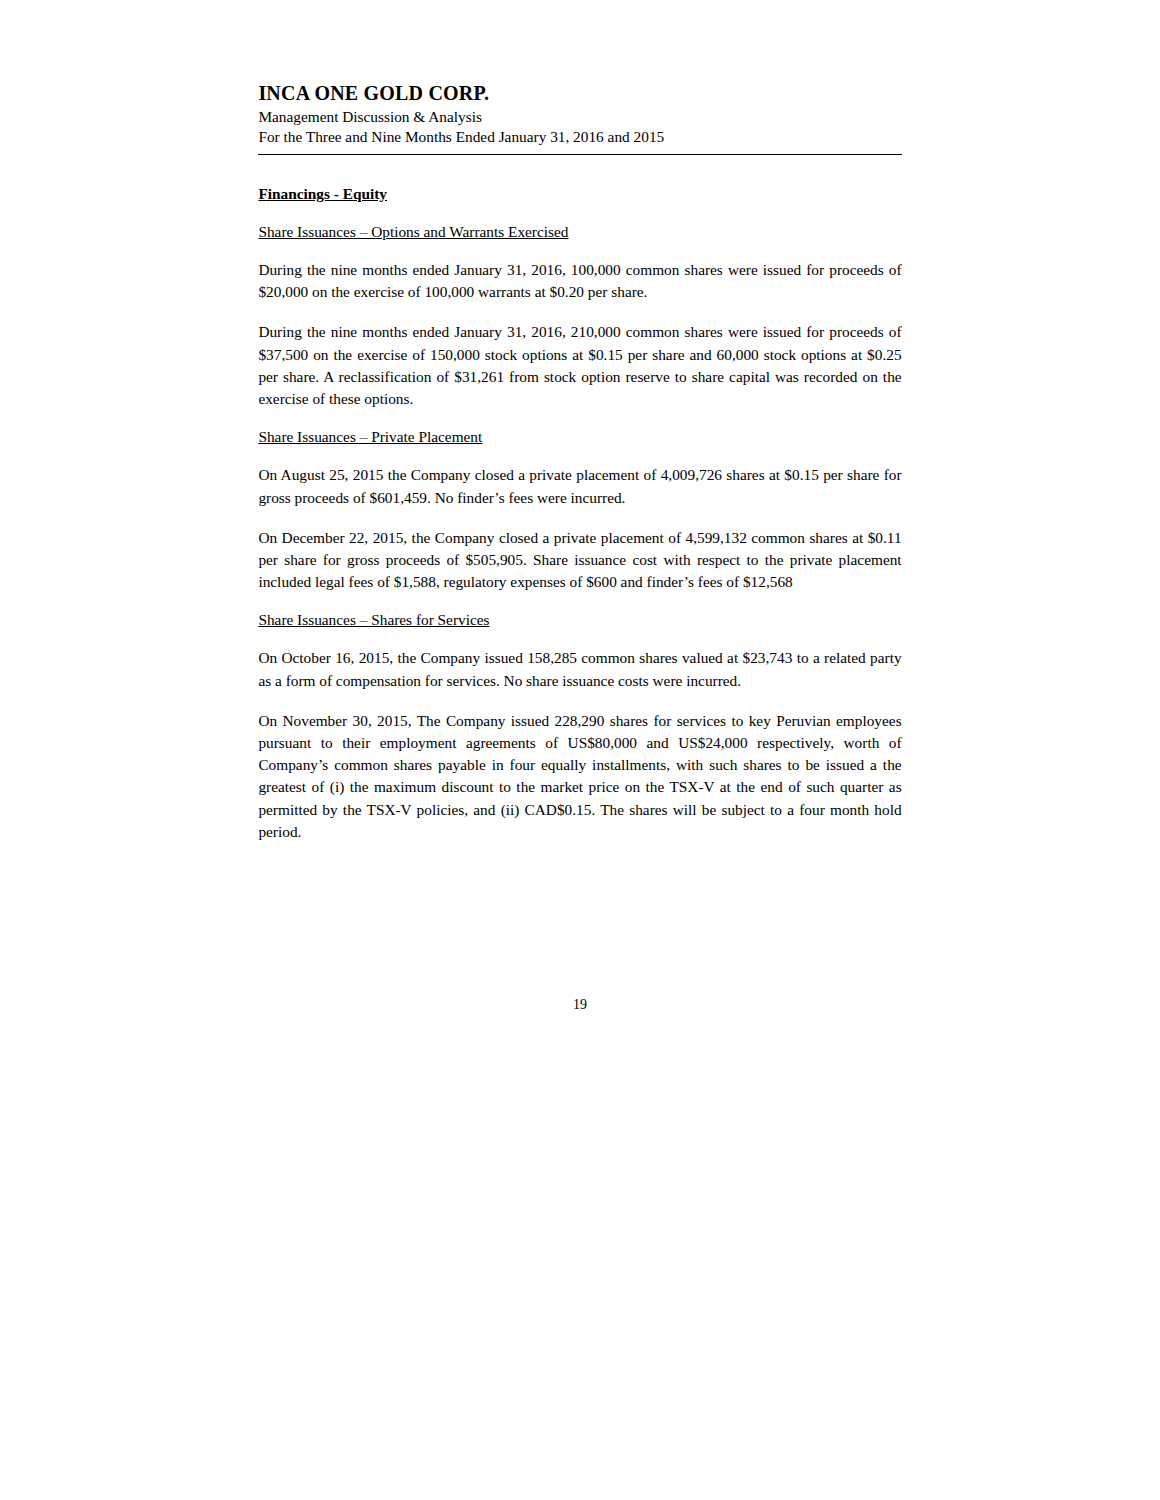INCA ONE GOLD CORP.
Management Discussion & Analysis
For the Three and Nine Months Ended January 31, 2016 and 2015
Financings - Equity
Share Issuances – Options and Warrants Exercised
During the nine months ended January 31, 2016, 100,000 common shares were issued for proceeds of $20,000 on the exercise of 100,000 warrants at $0.20 per share.
During the nine months ended January 31, 2016, 210,000 common shares were issued for proceeds of $37,500 on the exercise of 150,000 stock options at $0.15 per share and 60,000 stock options at $0.25 per share. A reclassification of $31,261 from stock option reserve to share capital was recorded on the exercise of these options.
Share Issuances – Private Placement
On August 25, 2015 the Company closed a private placement of 4,009,726 shares at $0.15 per share for gross proceeds of $601,459. No finder’s fees were incurred.
On December 22, 2015, the Company closed a private placement of 4,599,132 common shares at $0.11 per share for gross proceeds of $505,905. Share issuance cost with respect to the private placement included legal fees of $1,588, regulatory expenses of $600 and finder’s fees of $12,568
Share Issuances – Shares for Services
On October 16, 2015, the Company issued 158,285 common shares valued at $23,743 to a related party as a form of compensation for services. No share issuance costs were incurred.
On November 30, 2015, The Company issued 228,290 shares for services to key Peruvian employees pursuant to their employment agreements of US$80,000 and US$24,000 respectively, worth of Company’s common shares payable in four equally installments, with such shares to be issued a the greatest of (i) the maximum discount to the market price on the TSX-V at the end of such quarter as permitted by the TSX-V policies, and (ii) CAD$0.15. The shares will be subject to a four month hold period.
19